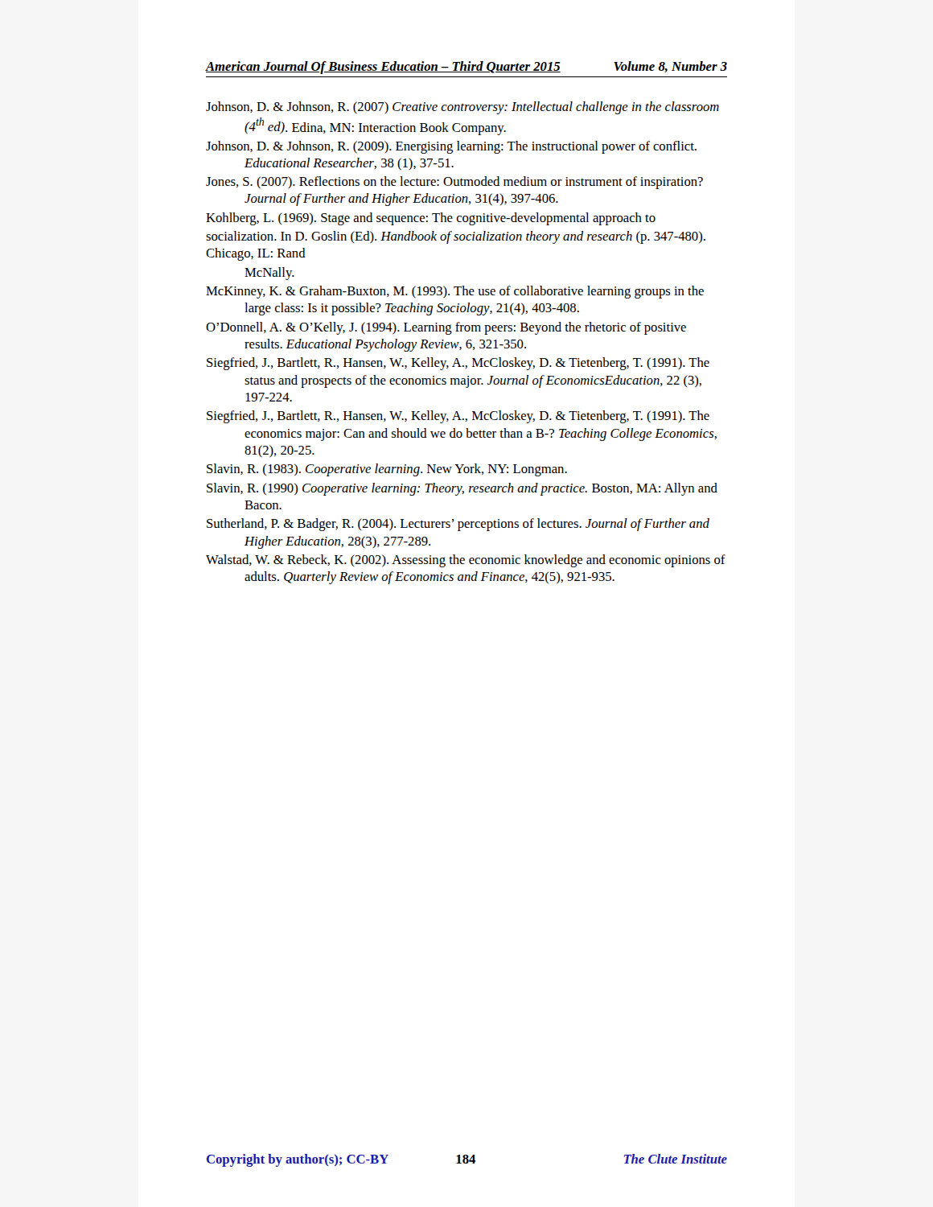American Journal Of Business Education – Third Quarter 2015 Volume 8, Number 3
Johnson, D. & Johnson, R. (2007) Creative controversy: Intellectual challenge in the classroom (4th ed). Edina, MN: Interaction Book Company.
Johnson, D. & Johnson, R. (2009). Energising learning: The instructional power of conflict. Educational Researcher, 38 (1), 37-51.
Jones, S. (2007). Reflections on the lecture: Outmoded medium or instrument of inspiration? Journal of Further and Higher Education, 31(4), 397-406.
Kohlberg, L. (1969). Stage and sequence: The cognitive-developmental approach to
socialization. In D. Goslin (Ed). Handbook of socialization theory and research (p. 347-480). Chicago, IL: Rand
McNally.
McKinney, K. & Graham-Buxton, M. (1993). The use of collaborative learning groups in the large class: Is it possible? Teaching Sociology, 21(4), 403-408.
O’Donnell, A. & O’Kelly, J. (1994). Learning from peers: Beyond the rhetoric of positive results. Educational Psychology Review, 6, 321-350.
Siegfried, J., Bartlett, R., Hansen, W., Kelley, A., McCloskey, D. & Tietenberg, T. (1991). The status and prospects of the economics major. Journal of EconomicsEducation, 22 (3), 197-224.
Siegfried, J., Bartlett, R., Hansen, W., Kelley, A., McCloskey, D. & Tietenberg, T. (1991). The economics major: Can and should we do better than a B-? Teaching College Economics, 81(2), 20-25.
Slavin, R. (1983). Cooperative learning. New York, NY: Longman.
Slavin, R. (1990) Cooperative learning: Theory, research and practice. Boston, MA: Allyn and Bacon.
Sutherland, P. & Badger, R. (2004). Lecturers’ perceptions of lectures. Journal of Further and Higher Education, 28(3), 277-289.
Walstad, W. & Rebeck, K. (2002). Assessing the economic knowledge and economic opinions of adults. Quarterly Review of Economics and Finance, 42(5), 921-935.
Copyright by author(s); CC-BY 184 The Clute Institute